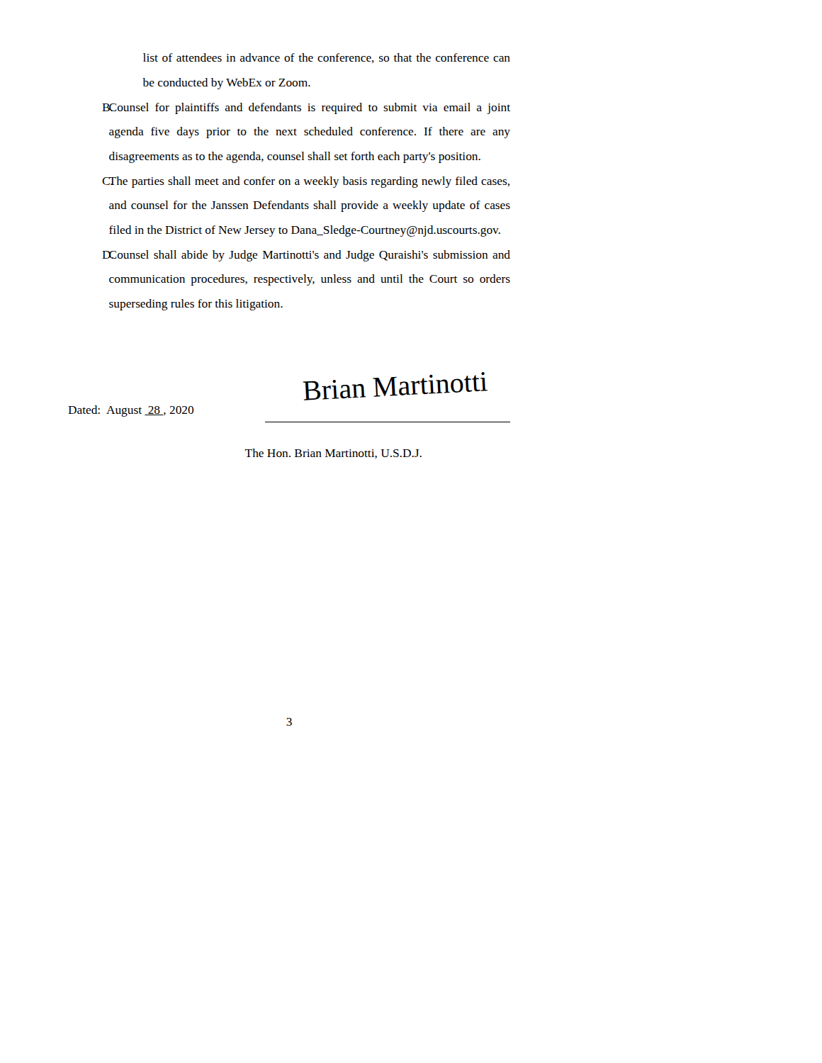list of attendees in advance of the conference, so that the conference can be conducted by WebEx or Zoom.
B.
Counsel for plaintiffs and defendants is required to submit via email a joint agenda five days prior to the next scheduled conference. If there are any disagreements as to the agenda, counsel shall set forth each party's position.
C.
The parties shall meet and confer on a weekly basis regarding newly filed cases, and counsel for the Janssen Defendants shall provide a weekly update of cases filed in the District of New Jersey to Dana_Sledge-Courtney@njd.uscourts.gov.
D.
Counsel shall abide by Judge Martinotti's and Judge Quraishi's submission and communication procedures, respectively, unless and until the Court so orders superseding rules for this litigation.
Dated: August 28 , 2020
Brian Martinotti
The Hon. Brian Martinotti, U.S.D.J.
3